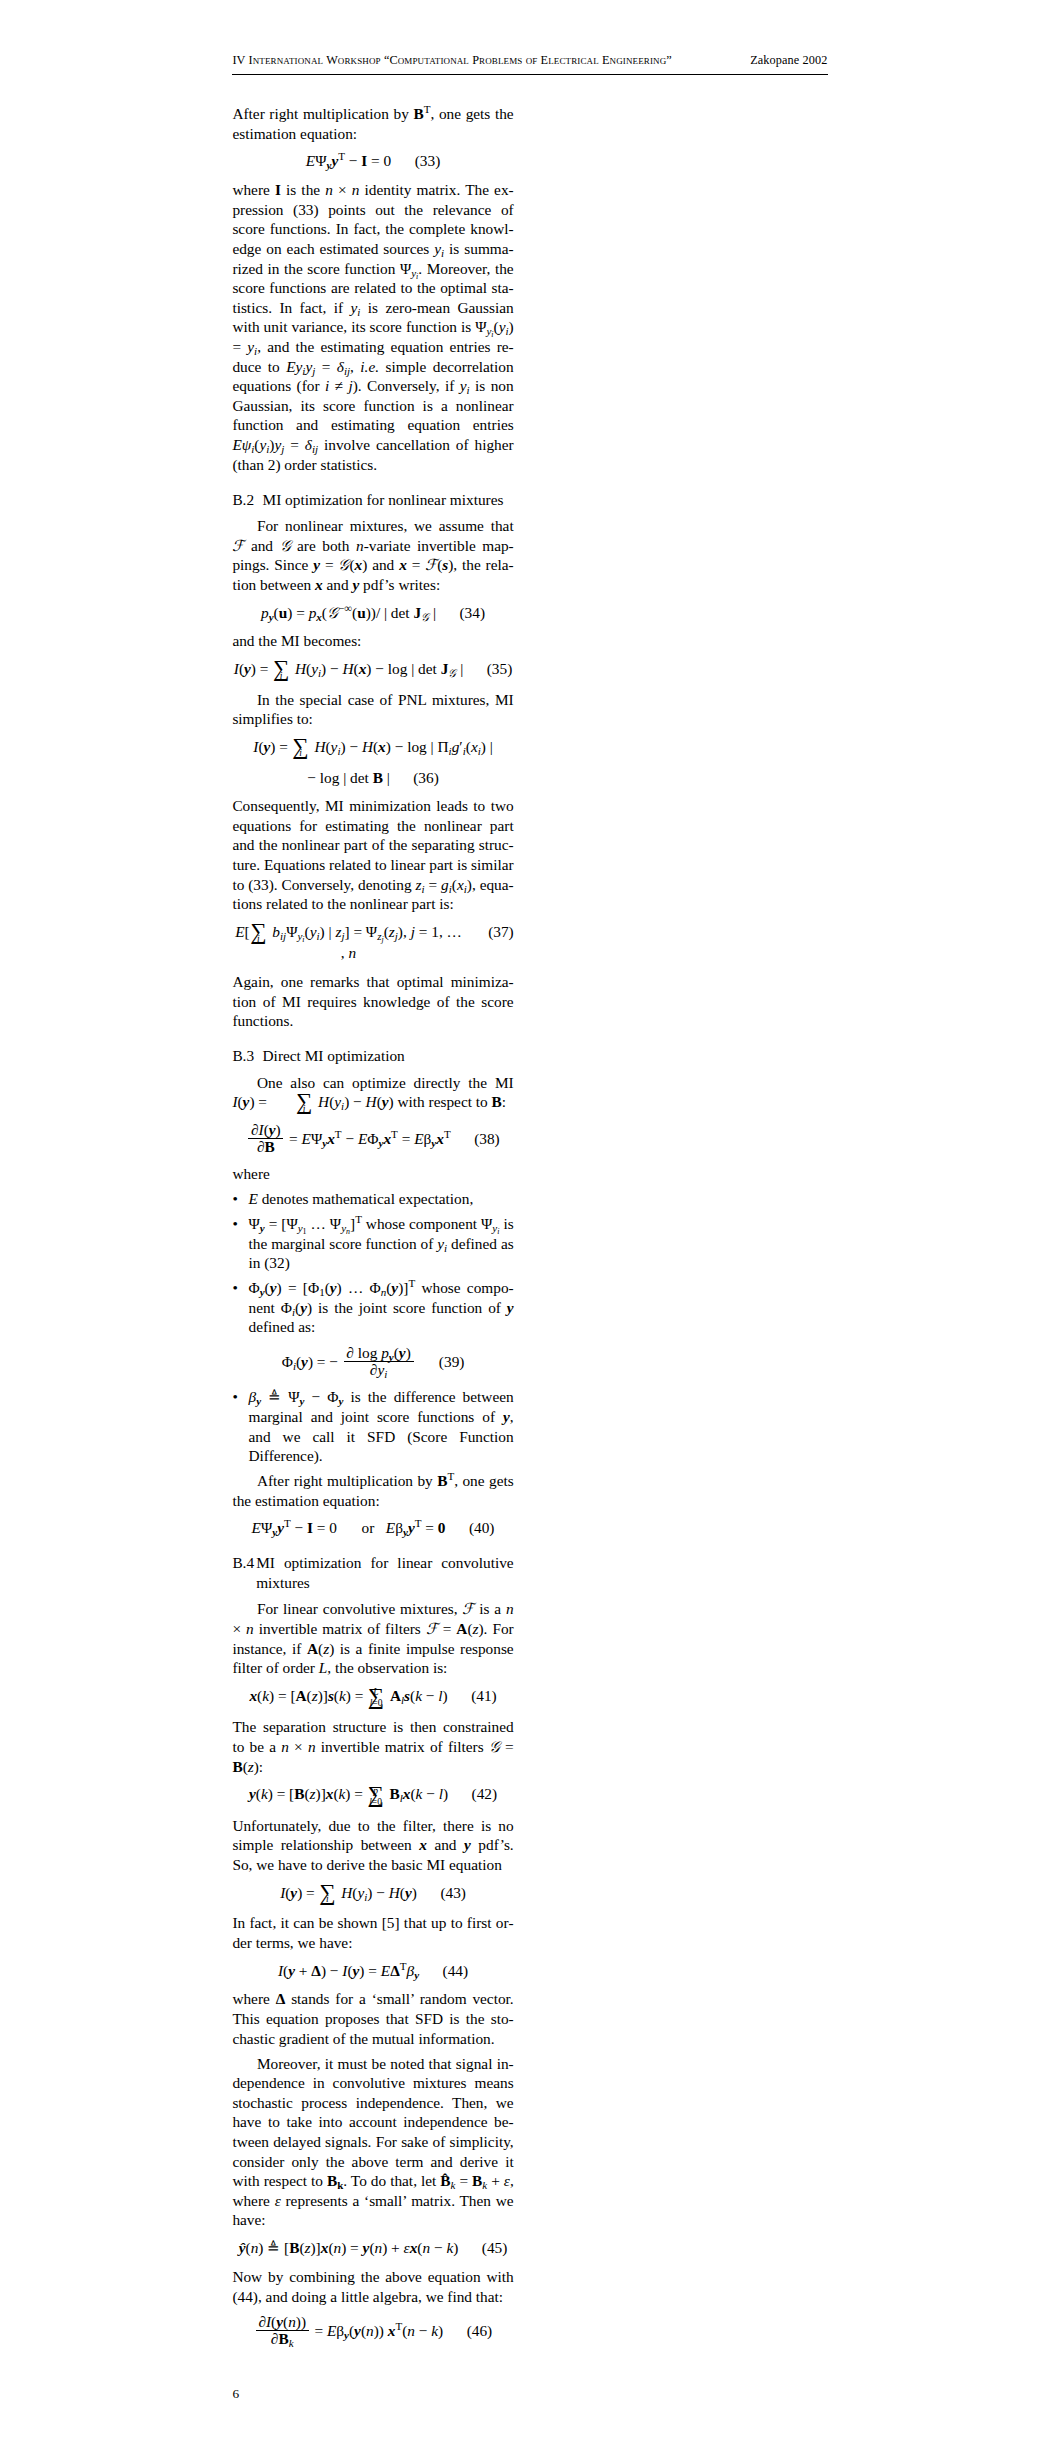IV International Workshop “Computational Problems of Electrical Engineering” Zakopane 2002
After right multiplication by BT, one gets the estimation equation:
EΨyyT − I = 0 (33)
where I is the n × n identity matrix. The expression (33) points out the relevance of score functions. In fact, the complete knowledge on each estimated sources yi is summarized in the score function Ψyi. Moreover, the score functions are related to the optimal statistics. In fact, if yi is zero-mean Gaussian with unit variance, its score function is Ψyi(yi) = yi, and the estimating equation entries reduce to Eyiyj = δij, i.e. simple decorrelation equations (for i ≠ j). Conversely, if yi is non Gaussian, its score function is a nonlinear function and estimating equation entries Eψi(yi)yj = δij involve cancellation of higher (than 2) order statistics.
B.2 MI optimization for nonlinear mixtures
For nonlinear mixtures, we assume that ℱ and 𝒢 are both n-variate invertible mappings. Since y = 𝒢(x) and x = ℱ(s), the relation between x and y pdf’s writes:
py(u) = px(𝒢−∞(u))/ | det J𝒢 | (34)
and the MI becomes:
I(y) = ∑i H(yi) − H(x) − log | det J𝒢 | (35)
In the special case of PNL mixtures, MI simplifies to:
I(y) = ∑i H(yi) − H(x) − log | Πig′i(xi) |
− log | det B | (36)
Consequently, MI minimization leads to two equations for estimating the nonlinear part and the nonlinear part of the separating structure. Equations related to linear part is similar to (33). Conversely, denoting zi = gi(xi), equations related to the nonlinear part is:
E[∑i bij Ψyi(yi) | zj] = Ψzj(zj), j = 1, … , n (37)
Again, one remarks that optimal minimization of MI requires knowledge of the score functions.
B.3 Direct MI optimization
One also can optimize directly the MI I(y) = ∑i H(yi) − H(y) with respect to B:
∂I(y)∂B = EΨyxT − EΦyxT = EβyxT (38)
where
E denotes mathematical expectation,
Ψy = [Ψy1 … Ψyn]T whose component Ψyi is the marginal score function of yi defined as in (32)
Φy(y) = [Φ1(y) … Φn(y)]T whose component Φi(y) is the joint score function of y defined as:
Φi(y) = − ∂ log py(y)∂yi (39)
βy ≜ Ψy − Φy is the difference between marginal and joint score functions of y, and we call it SFD (Score Function Difference).
After right multiplication by BT, one gets the estimation equation:
EΨyyT − I = 0 or EβyyT = 0 (40)
B.4 MI optimization for linear convolutive mixtures
For linear convolutive mixtures, ℱ is a n × n invertible matrix of filters ℱ = A(z). For instance, if A(z) is a finite impulse response filter of order L, the observation is:
x(k) = [A(z)]s(k) = ∑Ll=0 Als(k − l) (41)
The separation structure is then constrained to be a n × n invertible matrix of filters 𝒢 = B(z):
y(k) = [B(z)]x(k) = ∑pl=0 Blx(k − l) (42)
Unfortunately, due to the filter, there is no simple relationship between x and y pdf’s. So, we have to derive the basic MI equation
I(y) = ∑i H(yi) − H(y) (43)
In fact, it can be shown [5] that up to first order terms, we have:
I(y + Δ) − I(y) = EΔTβy (44)
where Δ stands for a ‘small’ random vector. This equation proposes that SFD is the stochastic gradient of the mutual information.
Moreover, it must be noted that signal independence in convolutive mixtures means stochastic process independence. Then, we have to take into account independence between delayed signals. For sake of simplicity, consider only the above term and derive it with respect to Bk. To do that, let B̂k = Bk + ε, where ε represents a ‘small’ matrix. Then we have:
ŷ(n) ≜ [B(z)]x(n) = y(n) + εx(n − k) (45)
Now by combining the above equation with (44), and doing a little algebra, we find that:
∂I(y(n))∂Bk = Eβy(y(n)) xT(n − k) (46)
6